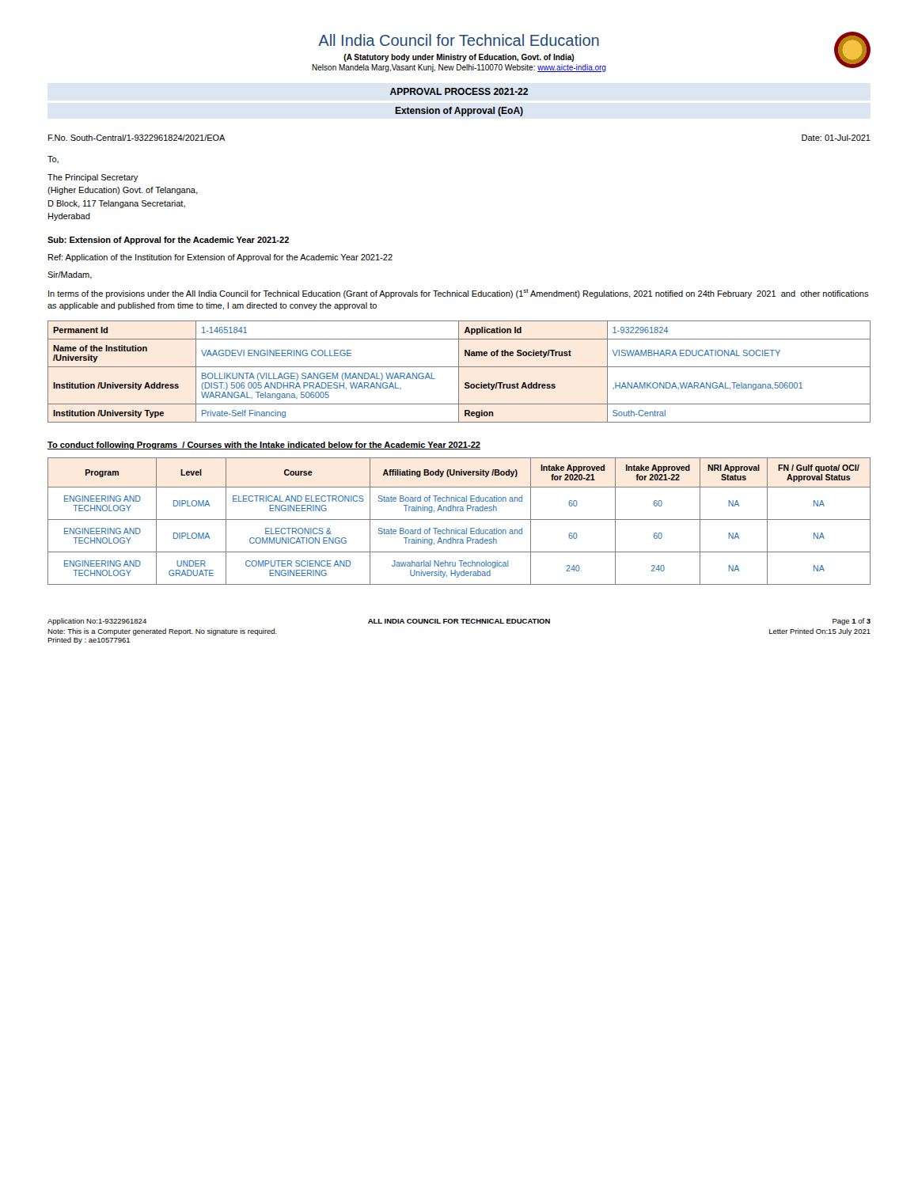All India Council for Technical Education
(A Statutory body under Ministry of Education, Govt. of India)
Nelson Mandela Marg,Vasant Kunj, New Delhi-110070 Website: www.aicte-india.org
APPROVAL PROCESS 2021-22
Extension of Approval (EoA)
F.No. South-Central/1-9322961824/2021/EOA
Date: 01-Jul-2021
To,
The Principal Secretary
(Higher Education) Govt. of Telangana,
D Block, 117 Telangana Secretariat,
Hyderabad
Sub: Extension of Approval for the Academic Year 2021-22
Ref: Application of the Institution for Extension of Approval for the Academic Year 2021-22
Sir/Madam,
In terms of the provisions under the All India Council for Technical Education (Grant of Approvals for Technical Education) (1st Amendment) Regulations, 2021 notified on 24th February 2021 and other notifications as applicable and published from time to time, I am directed to convey the approval to
| Permanent Id | 1-14651841 | Application Id | 1-9322961824 |
| Name of the Institution /University | VAAGDEVI ENGINEERING COLLEGE | Name of the Society/Trust | VISWAMBHARA EDUCATIONAL SOCIETY |
| Institution /University Address | BOLLIKUNTA (VILLAGE) SANGEM (MANDAL) WARANGAL (DIST.) 506 005 ANDHRA PRADESH, WARANGAL, WARANGAL, Telangana, 506005 | Society/Trust Address | ,HANAMKONDA,WARANGAL,Telangana,506001 |
| Institution /University Type | Private-Self Financing | Region | South-Central |
To conduct following Programs / Courses with the Intake indicated below for the Academic Year 2021-22
| Program | Level | Course | Affiliating Body (University /Body) | Intake Approved for 2020-21 | Intake Approved for 2021-22 | NRI Approval Status | FN / Gulf quota/ OCI/ Approval Status |
| --- | --- | --- | --- | --- | --- | --- | --- |
| ENGINEERING AND TECHNOLOGY | DIPLOMA | ELECTRICAL AND ELECTRONICS ENGINEERING | State Board of Technical Education and Training, Andhra Pradesh | 60 | 60 | NA | NA |
| ENGINEERING AND TECHNOLOGY | DIPLOMA | ELECTRONICS & COMMUNICATION ENGG | State Board of Technical Education and Training, Andhra Pradesh | 60 | 60 | NA | NA |
| ENGINEERING AND TECHNOLOGY | UNDER GRADUATE | COMPUTER SCIENCE AND ENGINEERING | Jawaharlal Nehru Technological University, Hyderabad | 240 | 240 | NA | NA |
Application No:1-9322961824
ALL INDIA COUNCIL FOR TECHNICAL EDUCATION
Page 1 of 3
Note: This is a Computer generated Report. No signature is required.
Printed By : ae10577961
Letter Printed On:15 July 2021